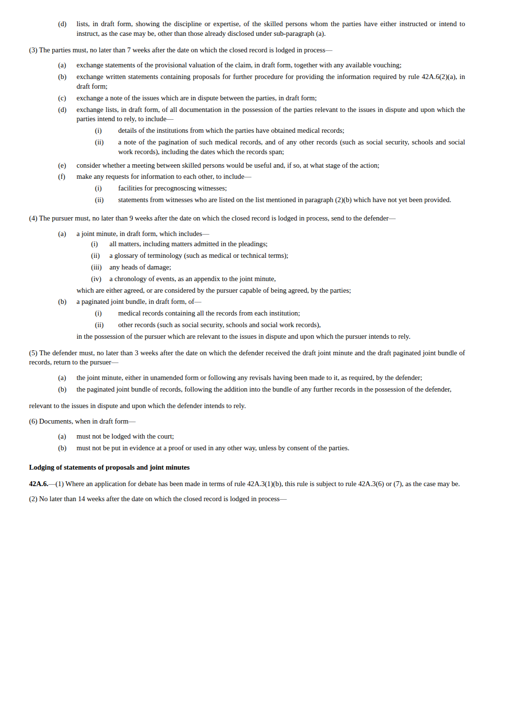(d) lists, in draft form, showing the discipline or expertise, of the skilled persons whom the parties have either instructed or intend to instruct, as the case may be, other than those already disclosed under sub-paragraph (a).
(3) The parties must, no later than 7 weeks after the date on which the closed record is lodged in process—
(a) exchange statements of the provisional valuation of the claim, in draft form, together with any available vouching;
(b) exchange written statements containing proposals for further procedure for providing the information required by rule 42A.6(2)(a), in draft form;
(c) exchange a note of the issues which are in dispute between the parties, in draft form;
(d) exchange lists, in draft form, of all documentation in the possession of the parties relevant to the issues in dispute and upon which the parties intend to rely, to include—
(i) details of the institutions from which the parties have obtained medical records;
(ii) a note of the pagination of such medical records, and of any other records (such as social security, schools and social work records), including the dates which the records span;
(e) consider whether a meeting between skilled persons would be useful and, if so, at what stage of the action;
(f) make any requests for information to each other, to include—
(i) facilities for precognoscing witnesses;
(ii) statements from witnesses who are listed on the list mentioned in paragraph (2)(b) which have not yet been provided.
(4) The pursuer must, no later than 9 weeks after the date on which the closed record is lodged in process, send to the defender—
(a) a joint minute, in draft form, which includes—
(i) all matters, including matters admitted in the pleadings;
(ii) a glossary of terminology (such as medical or technical terms);
(iii) any heads of damage;
(iv) a chronology of events, as an appendix to the joint minute,
which are either agreed, or are considered by the pursuer capable of being agreed, by the parties;
(b) a paginated joint bundle, in draft form, of—
(i) medical records containing all the records from each institution;
(ii) other records (such as social security, schools and social work records),
in the possession of the pursuer which are relevant to the issues in dispute and upon which the pursuer intends to rely.
(5) The defender must, no later than 3 weeks after the date on which the defender received the draft joint minute and the draft paginated joint bundle of records, return to the pursuer—
(a) the joint minute, either in unamended form or following any revisals having been made to it, as required, by the defender;
(b) the paginated joint bundle of records, following the addition into the bundle of any further records in the possession of the defender,
relevant to the issues in dispute and upon which the defender intends to rely.
(6) Documents, when in draft form—
(a) must not be lodged with the court;
(b) must not be put in evidence at a proof or used in any other way, unless by consent of the parties.
Lodging of statements of proposals and joint minutes
42A.6.—(1) Where an application for debate has been made in terms of rule 42A.3(1)(b), this rule is subject to rule 42A.3(6) or (7), as the case may be.
(2) No later than 14 weeks after the date on which the closed record is lodged in process—